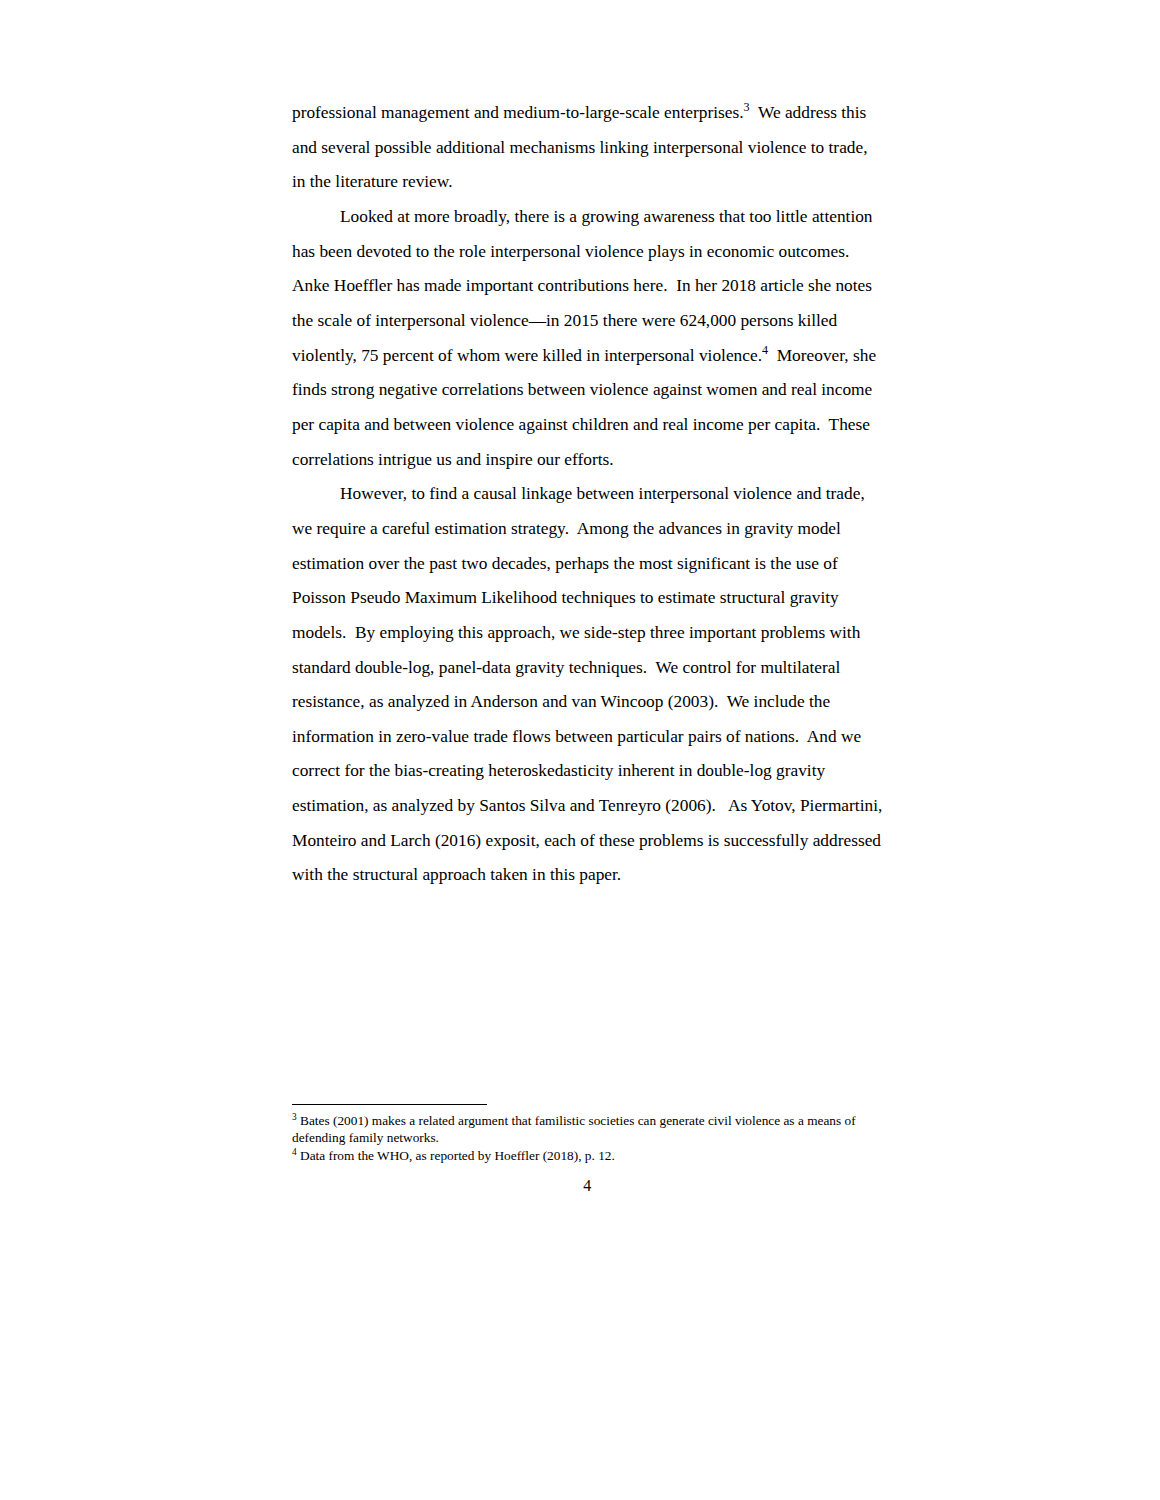professional management and medium-to-large-scale enterprises.3 We address this and several possible additional mechanisms linking interpersonal violence to trade, in the literature review.
Looked at more broadly, there is a growing awareness that too little attention has been devoted to the role interpersonal violence plays in economic outcomes. Anke Hoeffler has made important contributions here. In her 2018 article she notes the scale of interpersonal violence—in 2015 there were 624,000 persons killed violently, 75 percent of whom were killed in interpersonal violence.4 Moreover, she finds strong negative correlations between violence against women and real income per capita and between violence against children and real income per capita. These correlations intrigue us and inspire our efforts.
However, to find a causal linkage between interpersonal violence and trade, we require a careful estimation strategy. Among the advances in gravity model estimation over the past two decades, perhaps the most significant is the use of Poisson Pseudo Maximum Likelihood techniques to estimate structural gravity models. By employing this approach, we side-step three important problems with standard double-log, panel-data gravity techniques. We control for multilateral resistance, as analyzed in Anderson and van Wincoop (2003). We include the information in zero-value trade flows between particular pairs of nations. And we correct for the bias-creating heteroskedasticity inherent in double-log gravity estimation, as analyzed by Santos Silva and Tenreyro (2006). As Yotov, Piermartini, Monteiro and Larch (2016) exposit, each of these problems is successfully addressed with the structural approach taken in this paper.
3 Bates (2001) makes a related argument that familistic societies can generate civil violence as a means of defending family networks.
4 Data from the WHO, as reported by Hoeffler (2018), p. 12.
4